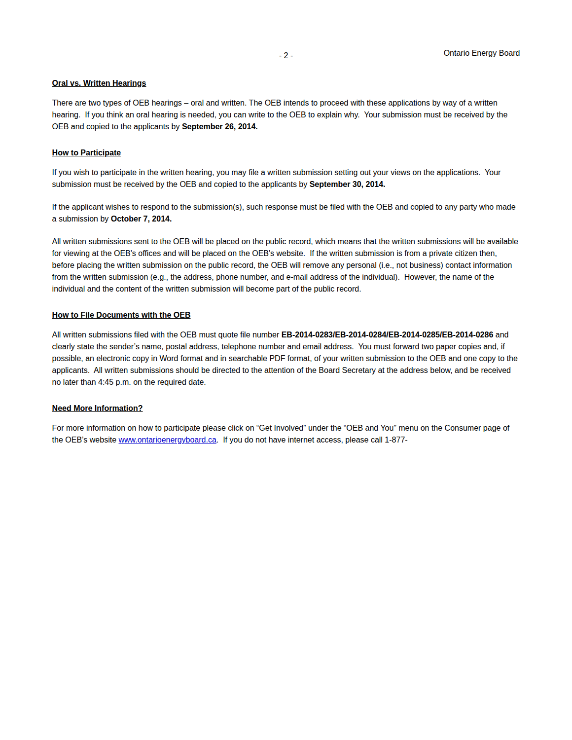Ontario Energy Board
- 2 -
Oral vs. Written Hearings
There are two types of OEB hearings – oral and written. The OEB intends to proceed with these applications by way of a written hearing. If you think an oral hearing is needed, you can write to the OEB to explain why. Your submission must be received by the OEB and copied to the applicants by September 26, 2014.
How to Participate
If you wish to participate in the written hearing, you may file a written submission setting out your views on the applications. Your submission must be received by the OEB and copied to the applicants by September 30, 2014.
If the applicant wishes to respond to the submission(s), such response must be filed with the OEB and copied to any party who made a submission by October 7, 2014.
All written submissions sent to the OEB will be placed on the public record, which means that the written submissions will be available for viewing at the OEB's offices and will be placed on the OEB's website. If the written submission is from a private citizen then, before placing the written submission on the public record, the OEB will remove any personal (i.e., not business) contact information from the written submission (e.g., the address, phone number, and e-mail address of the individual). However, the name of the individual and the content of the written submission will become part of the public record.
How to File Documents with the OEB
All written submissions filed with the OEB must quote file number EB-2014-0283/EB-2014-0284/EB-2014-0285/EB-2014-0286 and clearly state the sender’s name, postal address, telephone number and email address. You must forward two paper copies and, if possible, an electronic copy in Word format and in searchable PDF format, of your written submission to the OEB and one copy to the applicants. All written submissions should be directed to the attention of the Board Secretary at the address below, and be received no later than 4:45 p.m. on the required date.
Need More Information?
For more information on how to participate please click on “Get Involved” under the “OEB and You” menu on the Consumer page of the OEB’s website www.ontarioenergyboard.ca. If you do not have internet access, please call 1-877-